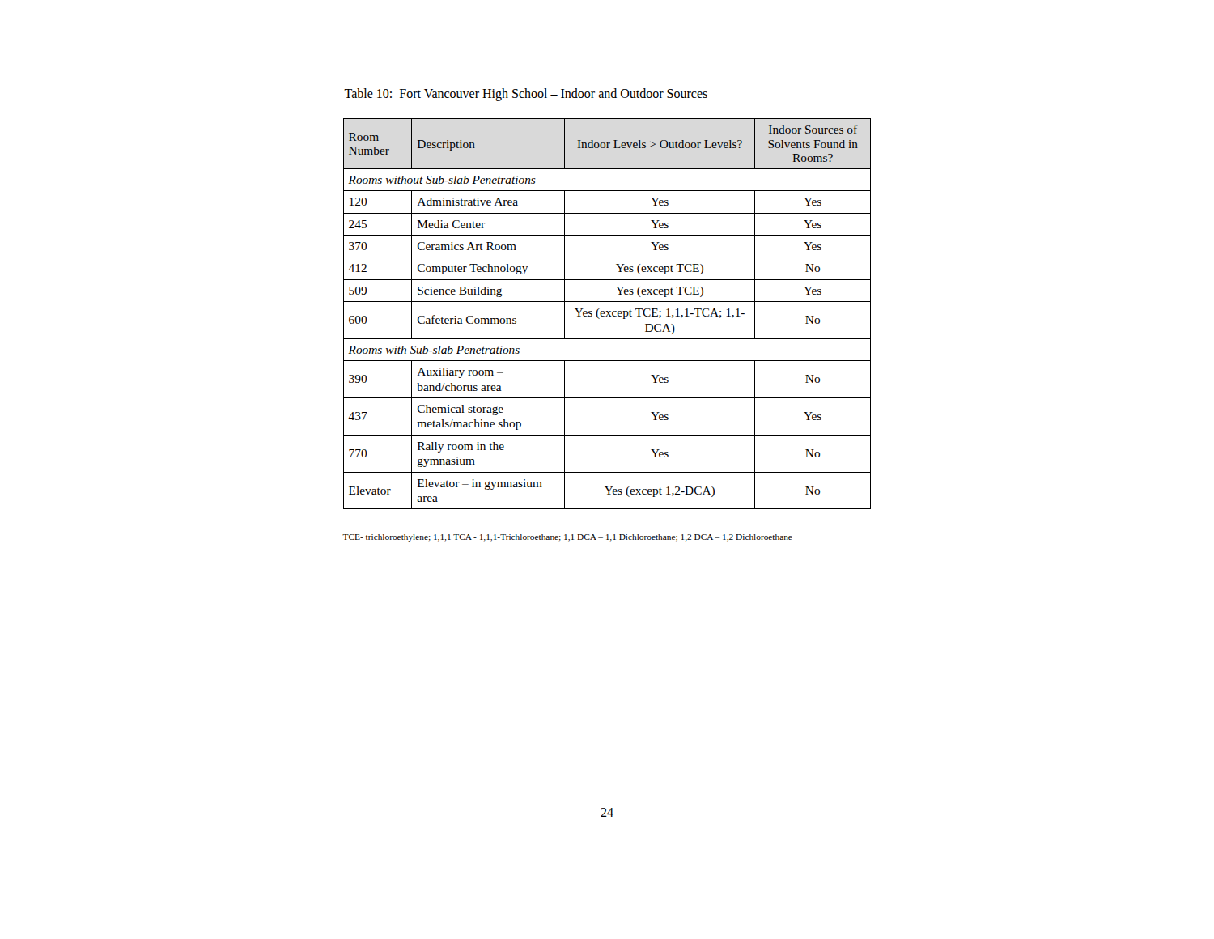Table 10: Fort Vancouver High School – Indoor and Outdoor Sources
| Room Number | Description | Indoor Levels > Outdoor Levels? | Indoor Sources of Solvents Found in Rooms? |
| --- | --- | --- | --- |
| Rooms without Sub-slab Penetrations |
| 120 | Administrative Area | Yes | Yes |
| 245 | Media Center | Yes | Yes |
| 370 | Ceramics Art Room | Yes | Yes |
| 412 | Computer Technology | Yes (except TCE) | No |
| 509 | Science Building | Yes (except TCE) | Yes |
| 600 | Cafeteria Commons | Yes (except TCE; 1,1,1-TCA; 1,1-DCA) | No |
| Rooms with Sub-slab Penetrations |
| 390 | Auxiliary room – band/chorus area | Yes | No |
| 437 | Chemical storage– metals/machine shop | Yes | Yes |
| 770 | Rally room in the gymnasium | Yes | No |
| Elevator | Elevator – in gymnasium area | Yes (except 1,2-DCA) | No |
TCE- trichloroethylene; 1,1,1 TCA - 1,1,1-Trichloroethane; 1,1 DCA – 1,1 Dichloroethane; 1,2 DCA – 1,2 Dichloroethane
24